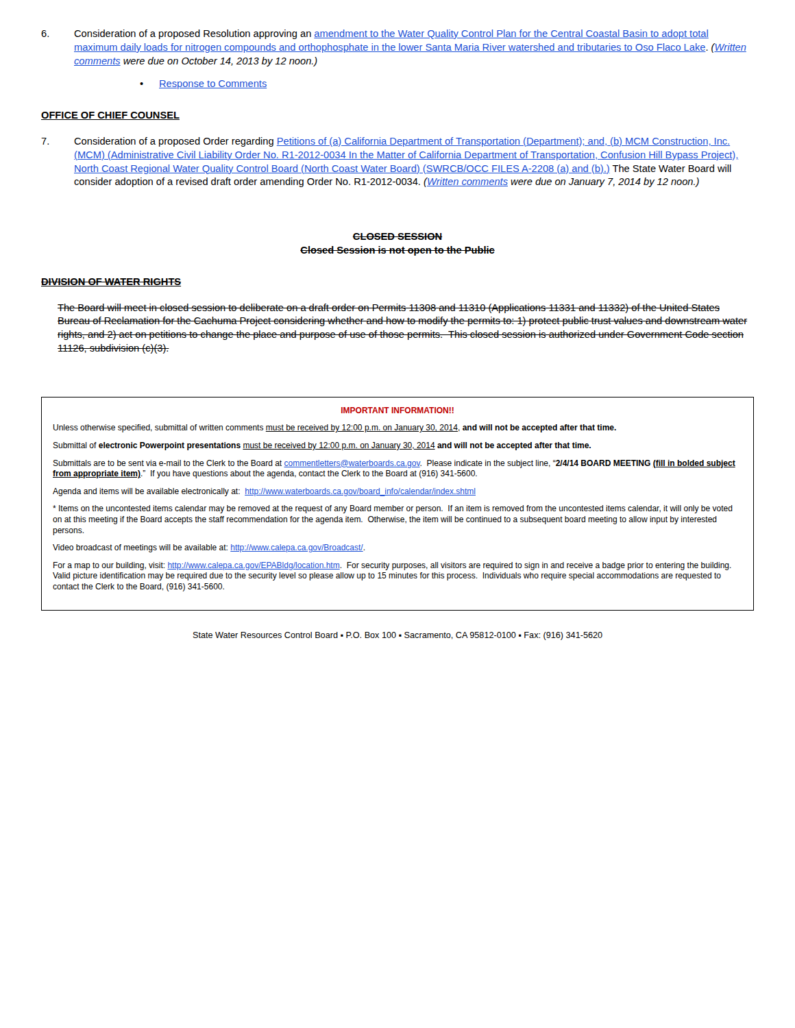6.
Consideration of a proposed Resolution approving an amendment to the Water Quality Control Plan for the Central Coastal Basin to adopt total maximum daily loads for nitrogen compounds and orthophosphate in the lower Santa Maria River watershed and tributaries to Oso Flaco Lake. (Written comments were due on October 14, 2013 by 12 noon.)
•
Response to Comments
OFFICE OF CHIEF COUNSEL
7.
Consideration of a proposed Order regarding Petitions of (a) California Department of Transportation (Department); and, (b) MCM Construction, Inc. (MCM) (Administrative Civil Liability Order No. R1-2012-0034 In the Matter of California Department of Transportation, Confusion Hill Bypass Project), North Coast Regional Water Quality Control Board (North Coast Water Board) (SWRCB/OCC FILES A-2208 (a) and (b).) The State Water Board will consider adoption of a revised draft order amending Order No. R1-2012-0034. (Written comments were due on January 7, 2014 by 12 noon.)
CLOSED SESSION Closed Session is not open to the Public
DIVISION OF WATER RIGHTS
The Board will meet in closed session to deliberate on a draft order on Permits 11308 and 11310 (Applications 11331 and 11332) of the United States Bureau of Reclamation for the Cachuma Project considering whether and how to modify the permits to: 1) protect public trust values and downstream water rights, and 2) act on petitions to change the place and purpose of use of those permits. This closed session is authorized under Government Code section 11126, subdivision (c)(3).
IMPORTANT INFORMATION!!
Unless otherwise specified, submittal of written comments must be received by 12:00 p.m. on January 30, 2014, and will not be accepted after that time.
Submittal of electronic Powerpoint presentations must be received by 12:00 p.m. on January 30, 2014 and will not be accepted after that time.
Submittals are to be sent via e-mail to the Clerk to the Board at commentletters@waterboards.ca.gov. Please indicate in the subject line, “2/4/14 BOARD MEETING (fill in bolded subject from appropriate item).” If you have questions about the agenda, contact the Clerk to the Board at (916) 341-5600.
Agenda and items will be available electronically at: http://www.waterboards.ca.gov/board_info/calendar/index.shtml
* Items on the uncontested items calendar may be removed at the request of any Board member or person. If an item is removed from the uncontested items calendar, it will only be voted on at this meeting if the Board accepts the staff recommendation for the agenda item. Otherwise, the item will be continued to a subsequent board meeting to allow input by interested persons.
Video broadcast of meetings will be available at: http://www.calepa.ca.gov/Broadcast/.
For a map to our building, visit: http://www.calepa.ca.gov/EPABldg/location.htm. For security purposes, all visitors are required to sign in and receive a badge prior to entering the building. Valid picture identification may be required due to the security level so please allow up to 15 minutes for this process. Individuals who require special accommodations are requested to contact the Clerk to the Board, (916) 341-5600.
State Water Resources Control Board ▪ P.O. Box 100 ▪ Sacramento, CA 95812-0100 ▪ Fax: (916) 341-5620